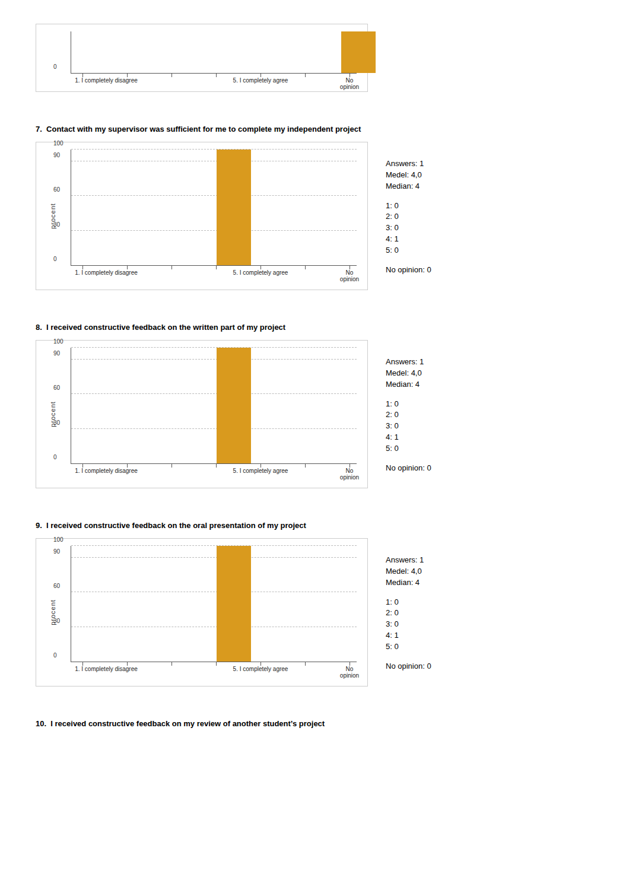0
1. I completely disagree
5. I completely agree
No
opinion
7. Contact with my supervisor was sufficient for me to complete my independent project
procent
100
90
60
30
0
1. I completely disagree
5. I completely agree
No
opinion
Answers: 1
Medel: 4,0
Median: 4
1: 0
2: 0
3: 0
4: 1
5: 0
No opinion: 0
8. I received constructive feedback on the written part of my project
procent
100
90
60
30
0
1. I completely disagree
5. I completely agree
No
opinion
Answers: 1
Medel: 4,0
Median: 4
1: 0
2: 0
3: 0
4: 1
5: 0
No opinion: 0
9. I received constructive feedback on the oral presentation of my project
procent
100
90
60
30
0
1. I completely disagree
5. I completely agree
No
opinion
Answers: 1
Medel: 4,0
Median: 4
1: 0
2: 0
3: 0
4: 1
5: 0
No opinion: 0
10. I received constructive feedback on my review of another student’s project